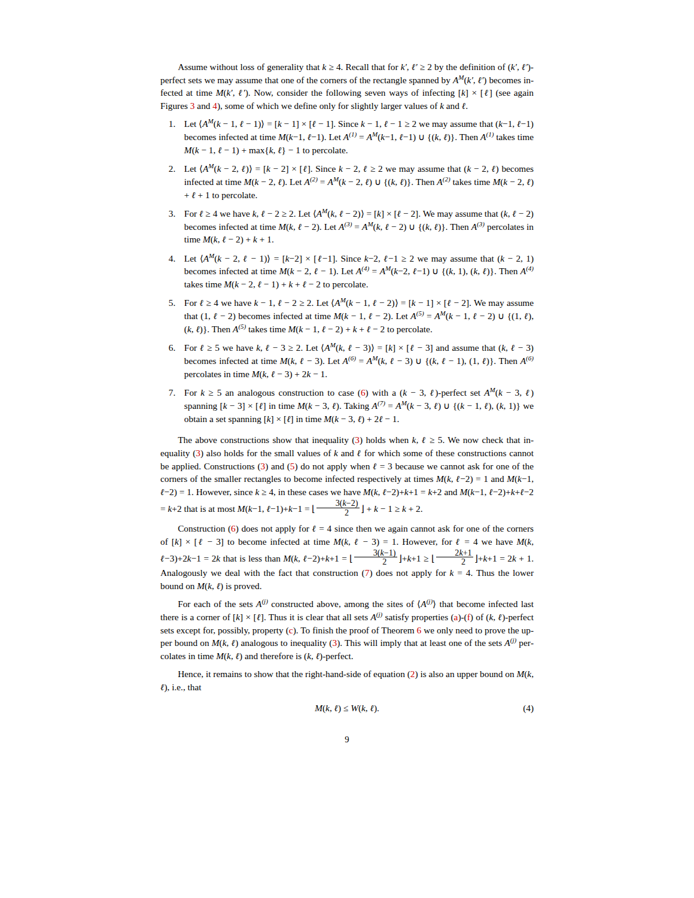Assume without loss of generality that k ≥ 4. Recall that for k′, ℓ′ ≥ 2 by the definition of (k′, ℓ′)-perfect sets we may assume that one of the corners of the rectangle spanned by AM(k′, ℓ′) becomes infected at time M(k′, ℓ′). Now, consider the following seven ways of infecting [k] × [ℓ] (see again Figures 3 and 4), some of which we define only for slightly larger values of k and ℓ.
Let ⟨AM(k − 1, ℓ − 1)⟩ = [k − 1] × [ℓ − 1]. Since k − 1, ℓ − 1 ≥ 2 we may assume that (k−1, ℓ−1) becomes infected at time M(k−1, ℓ−1). Let A(1) = AM(k−1, ℓ−1) ∪ {(k, ℓ)}. Then A(1) takes time M(k − 1, ℓ − 1) + max{k, ℓ} − 1 to percolate.
Let ⟨AM(k − 2, ℓ)⟩ = [k − 2] × [ℓ]. Since k − 2, ℓ ≥ 2 we may assume that (k − 2, ℓ) becomes infected at time M(k − 2, ℓ). Let A(2) = AM(k − 2, ℓ) ∪ {(k, ℓ)}. Then A(2) takes time M(k − 2, ℓ) + ℓ + 1 to percolate.
For ℓ ≥ 4 we have k, ℓ − 2 ≥ 2. Let ⟨AM(k, ℓ − 2)⟩ = [k] × [ℓ − 2]. We may assume that (k, ℓ − 2) becomes infected at time M(k, ℓ − 2). Let A(3) = AM(k, ℓ − 2) ∪ {(k, ℓ)}. Then A(3) percolates in time M(k, ℓ − 2) + k + 1.
Let ⟨AM(k − 2, ℓ − 1)⟩ = [k−2] × [ℓ−1]. Since k−2, ℓ−1 ≥ 2 we may assume that (k − 2, 1) becomes infected at time M(k − 2, ℓ − 1). Let A(4) = AM(k−2, ℓ−1) ∪ {(k, 1), (k, ℓ)}. Then A(4) takes time M(k − 2, ℓ − 1) + k + ℓ − 2 to percolate.
For ℓ ≥ 4 we have k − 1, ℓ − 2 ≥ 2. Let ⟨AM(k − 1, ℓ − 2)⟩ = [k − 1] × [ℓ − 2]. We may assume that (1, ℓ − 2) becomes infected at time M(k − 1, ℓ − 2). Let A(5) = AM(k − 1, ℓ − 2) ∪ {(1, ℓ), (k, ℓ)}. Then A(5) takes time M(k − 1, ℓ − 2) + k + ℓ − 2 to percolate.
For ℓ ≥ 5 we have k, ℓ − 3 ≥ 2. Let ⟨AM(k, ℓ − 3)⟩ = [k] × [ℓ − 3] and assume that (k, ℓ − 3) becomes infected at time M(k, ℓ − 3). Let A(6) = AM(k, ℓ − 3) ∪ {(k, ℓ − 1), (1, ℓ)}. Then A(6) percolates in time M(k, ℓ − 3) + 2k − 1.
For k ≥ 5 an analogous construction to case (6) with a (k − 3, ℓ)-perfect set AM(k − 3, ℓ) spanning [k − 3] × [ℓ] in time M(k − 3, ℓ). Taking A(7) = AM(k − 3, ℓ) ∪ {(k − 1, ℓ), (k, 1)} we obtain a set spanning [k] × [ℓ] in time M(k − 3, ℓ) + 2ℓ − 1.
The above constructions show that inequality (3) holds when k, ℓ ≥ 5. We now check that inequality (3) also holds for the small values of k and ℓ for which some of these constructions cannot be applied. Constructions (3) and (5) do not apply when ℓ = 3 because we cannot ask for one of the corners of the smaller rectangles to become infected respectively at times M(k, ℓ−2) = 1 and M(k−1, ℓ−2) = 1. However, since k ≥ 4, in these cases we have M(k, ℓ−2)+k+1 = k+2 and M(k−1, ℓ−2)+k+ℓ−2 = k+2 that is at most M(k−1, ℓ−1)+k−1 = ⌊3(k−2) 2⌋ + k − 1 ≥ k + 2.
Construction (6) does not apply for ℓ = 4 since then we again cannot ask for one of the corners of [k] × [ℓ − 3] to become infected at time M(k, ℓ − 3) = 1. However, for ℓ = 4 we have M(k, ℓ−3)+2k−1 = 2k that is less than M(k, ℓ−2)+k+1 = ⌊3(k−1) 2⌋+k+1 ≥ ⌊2k+12⌋+k+1 = 2k + 1. Analogously we deal with the fact that construction (7) does not apply for k = 4. Thus the lower bound on M(k, ℓ) is proved.
For each of the sets A(j) constructed above, among the sites of ⟨A(j)⟩ that become infected last there is a corner of [k] × [ℓ]. Thus it is clear that all sets A(j) satisfy properties (a)-(f) of (k, ℓ)-perfect sets except for, possibly, property (c). To finish the proof of Theorem 6 we only need to prove the upper bound on M(k, ℓ) analogous to inequality (3). This will imply that at least one of the sets A(j) percolates in time M(k, ℓ) and therefore is (k, ℓ)-perfect.
Hence, it remains to show that the right-hand-side of equation (2) is also an upper bound on M(k, ℓ), i.e., that
M(k, ℓ) ≤ W(k, ℓ). (4)
9